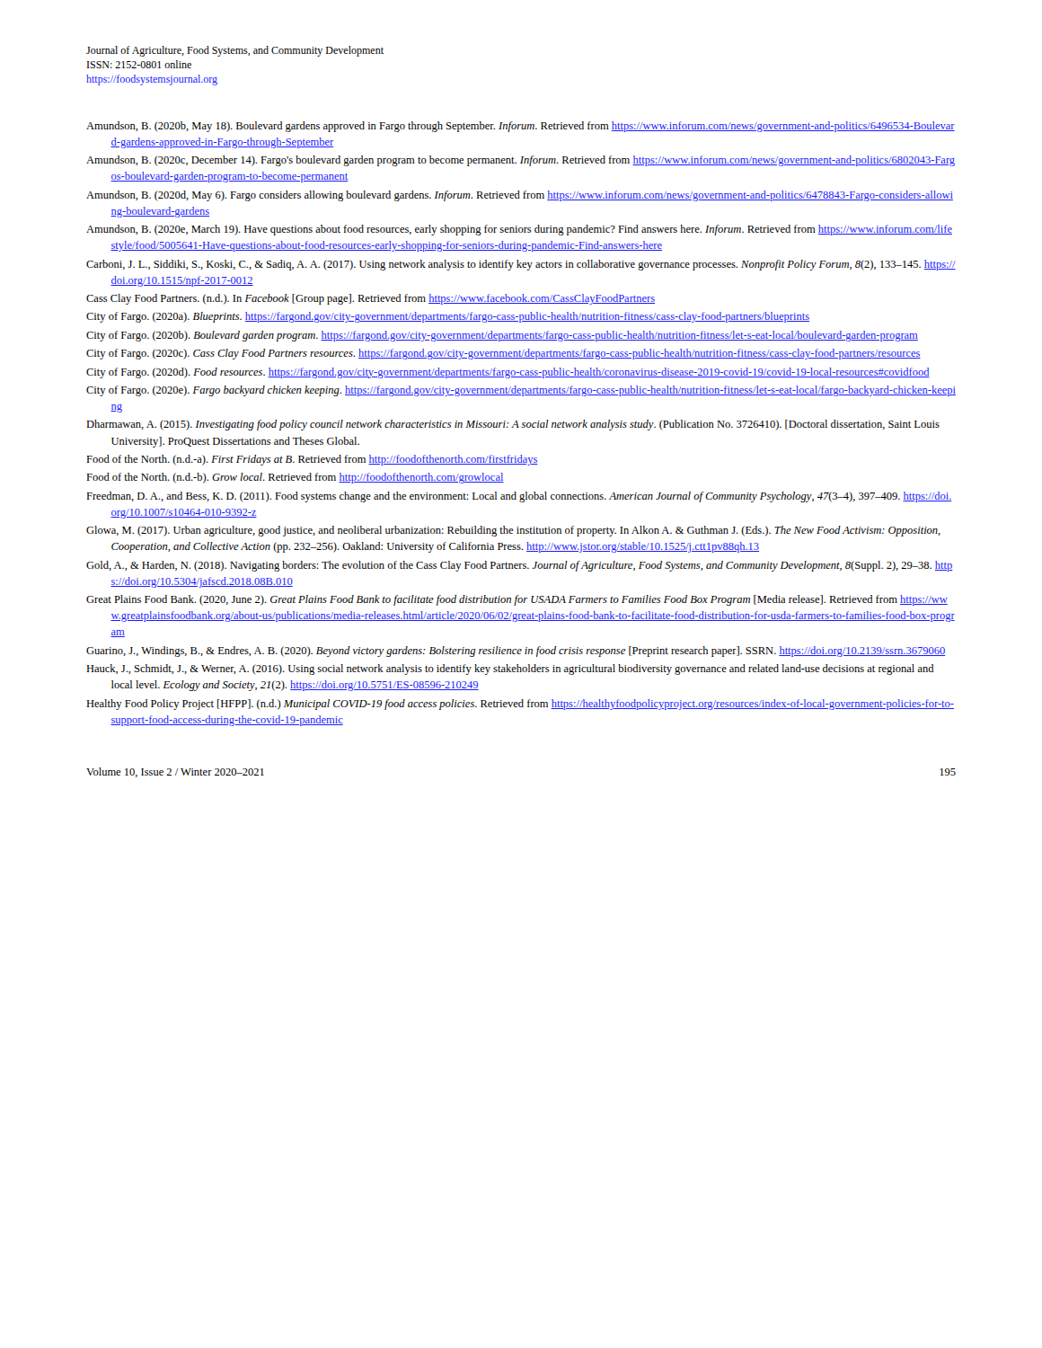Journal of Agriculture, Food Systems, and Community Development
ISSN: 2152-0801 online
https://foodsystemsjournal.org
Amundson, B. (2020b, May 18). Boulevard gardens approved in Fargo through September. Inforum. Retrieved from https://www.inforum.com/news/government-and-politics/6496534-Boulevard-gardens-approved-in-Fargo-through-September
Amundson, B. (2020c, December 14). Fargo's boulevard garden program to become permanent. Inforum. Retrieved from https://www.inforum.com/news/government-and-politics/6802043-Fargos-boulevard-garden-program-to-become-permanent
Amundson, B. (2020d, May 6). Fargo considers allowing boulevard gardens. Inforum. Retrieved from https://www.inforum.com/news/government-and-politics/6478843-Fargo-considers-allowing-boulevard-gardens
Amundson, B. (2020e, March 19). Have questions about food resources, early shopping for seniors during pandemic? Find answers here. Inforum. Retrieved from https://www.inforum.com/lifestyle/food/5005641-Have-questions-about-food-resources-early-shopping-for-seniors-during-pandemic-Find-answers-here
Carboni, J. L., Siddiki, S., Koski, C., & Sadiq, A. A. (2017). Using network analysis to identify key actors in collaborative governance processes. Nonprofit Policy Forum, 8(2), 133–145. https://doi.org/10.1515/npf-2017-0012
Cass Clay Food Partners. (n.d.). In Facebook [Group page]. Retrieved from https://www.facebook.com/CassClayFoodPartners
City of Fargo. (2020a). Blueprints. https://fargond.gov/city-government/departments/fargo-cass-public-health/nutrition-fitness/cass-clay-food-partners/blueprints
City of Fargo. (2020b). Boulevard garden program. https://fargond.gov/city-government/departments/fargo-cass-public-health/nutrition-fitness/let-s-eat-local/boulevard-garden-program
City of Fargo. (2020c). Cass Clay Food Partners resources. https://fargond.gov/city-government/departments/fargo-cass-public-health/nutrition-fitness/cass-clay-food-partners/resources
City of Fargo. (2020d). Food resources. https://fargond.gov/city-government/departments/fargo-cass-public-health/coronavirus-disease-2019-covid-19/covid-19-local-resources#covidfood
City of Fargo. (2020e). Fargo backyard chicken keeping. https://fargond.gov/city-government/departments/fargo-cass-public-health/nutrition-fitness/let-s-eat-local/fargo-backyard-chicken-keeping
Dharmawan, A. (2015). Investigating food policy council network characteristics in Missouri: A social network analysis study. (Publication No. 3726410). [Doctoral dissertation, Saint Louis University]. ProQuest Dissertations and Theses Global.
Food of the North. (n.d.-a). First Fridays at B. Retrieved from http://foodofthenorth.com/firstfridays
Food of the North. (n.d.-b). Grow local. Retrieved from http://foodofthenorth.com/growlocal
Freedman, D. A., and Bess, K. D. (2011). Food systems change and the environment: Local and global connections. American Journal of Community Psychology, 47(3–4), 397–409. https://doi.org/10.1007/s10464-010-9392-z
Glowa, M. (2017). Urban agriculture, good justice, and neoliberal urbanization: Rebuilding the institution of property. In Alkon A. & Guthman J. (Eds.). The New Food Activism: Opposition, Cooperation, and Collective Action (pp. 232–256). Oakland: University of California Press. http://www.jstor.org/stable/10.1525/j.ctt1pv88qh.13
Gold, A., & Harden, N. (2018). Navigating borders: The evolution of the Cass Clay Food Partners. Journal of Agriculture, Food Systems, and Community Development, 8(Suppl. 2), 29–38. https://doi.org/10.5304/jafscd.2018.08B.010
Great Plains Food Bank. (2020, June 2). Great Plains Food Bank to facilitate food distribution for USADA Farmers to Families Food Box Program [Media release]. Retrieved from https://www.greatplainsfoodbank.org/about-us/publications/media-releases.html/article/2020/06/02/great-plains-food-bank-to-facilitate-food-distribution-for-usda-farmers-to-families-food-box-program
Guarino, J., Windings, B., & Endres, A. B. (2020). Beyond victory gardens: Bolstering resilience in food crisis response [Preprint research paper]. SSRN. https://doi.org/10.2139/ssrn.3679060
Hauck, J., Schmidt, J., & Werner, A. (2016). Using social network analysis to identify key stakeholders in agricultural biodiversity governance and related land-use decisions at regional and local level. Ecology and Society, 21(2). https://doi.org/10.5751/ES-08596-210249
Healthy Food Policy Project [HFPP]. (n.d.) Municipal COVID-19 food access policies. Retrieved from https://healthyfoodpolicyproject.org/resources/index-of-local-government-policies-for-to-support-food-access-during-the-covid-19-pandemic
Volume 10, Issue 2 / Winter 2020–2021 195